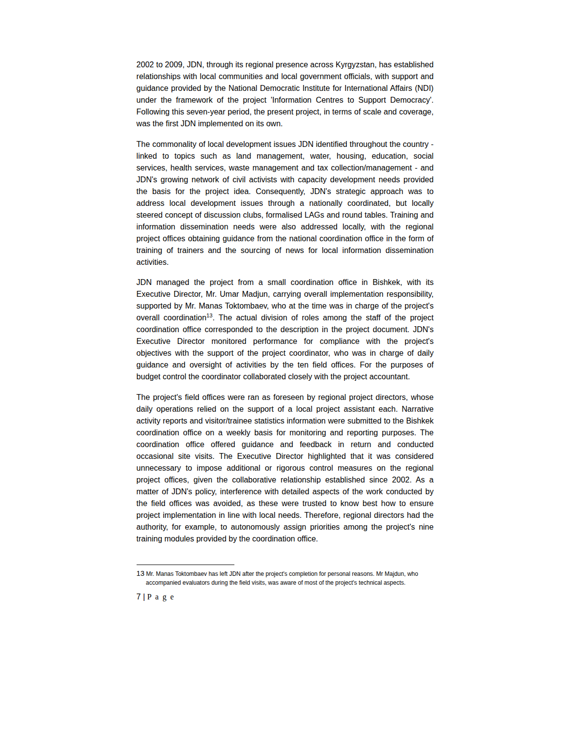2002 to 2009, JDN, through its regional presence across Kyrgyzstan, has established relationships with local communities and local government officials, with support and guidance provided by the National Democratic Institute for International Affairs (NDI) under the framework of the project 'Information Centres to Support Democracy'. Following this seven-year period, the present project, in terms of scale and coverage, was the first JDN implemented on its own.
The commonality of local development issues JDN identified throughout the country - linked to topics such as land management, water, housing, education, social services, health services, waste management and tax collection/management - and JDN's growing network of civil activists with capacity development needs provided the basis for the project idea. Consequently, JDN's strategic approach was to address local development issues through a nationally coordinated, but locally steered concept of discussion clubs, formalised LAGs and round tables. Training and information dissemination needs were also addressed locally, with the regional project offices obtaining guidance from the national coordination office in the form of training of trainers and the sourcing of news for local information dissemination activities.
JDN managed the project from a small coordination office in Bishkek, with its Executive Director, Mr. Umar Madjun, carrying overall implementation responsibility, supported by Mr. Manas Toktombaev, who at the time was in charge of the project's overall coordination13. The actual division of roles among the staff of the project coordination office corresponded to the description in the project document. JDN's Executive Director monitored performance for compliance with the project's objectives with the support of the project coordinator, who was in charge of daily guidance and oversight of activities by the ten field offices. For the purposes of budget control the coordinator collaborated closely with the project accountant.
The project's field offices were ran as foreseen by regional project directors, whose daily operations relied on the support of a local project assistant each. Narrative activity reports and visitor/trainee statistics information were submitted to the Bishkek coordination office on a weekly basis for monitoring and reporting purposes. The coordination office offered guidance and feedback in return and conducted occasional site visits. The Executive Director highlighted that it was considered unnecessary to impose additional or rigorous control measures on the regional project offices, given the collaborative relationship established since 2002. As a matter of JDN's policy, interference with detailed aspects of the work conducted by the field offices was avoided, as these were trusted to know best how to ensure project implementation in line with local needs. Therefore, regional directors had the authority, for example, to autonomously assign priorities among the project's nine training modules provided by the coordination office.
13 Mr. Manas Toktombaev has left JDN after the project's completion for personal reasons. Mr Majdun, who accompanied evaluators during the field visits, was aware of most of the project's technical aspects.
7 | P a g e